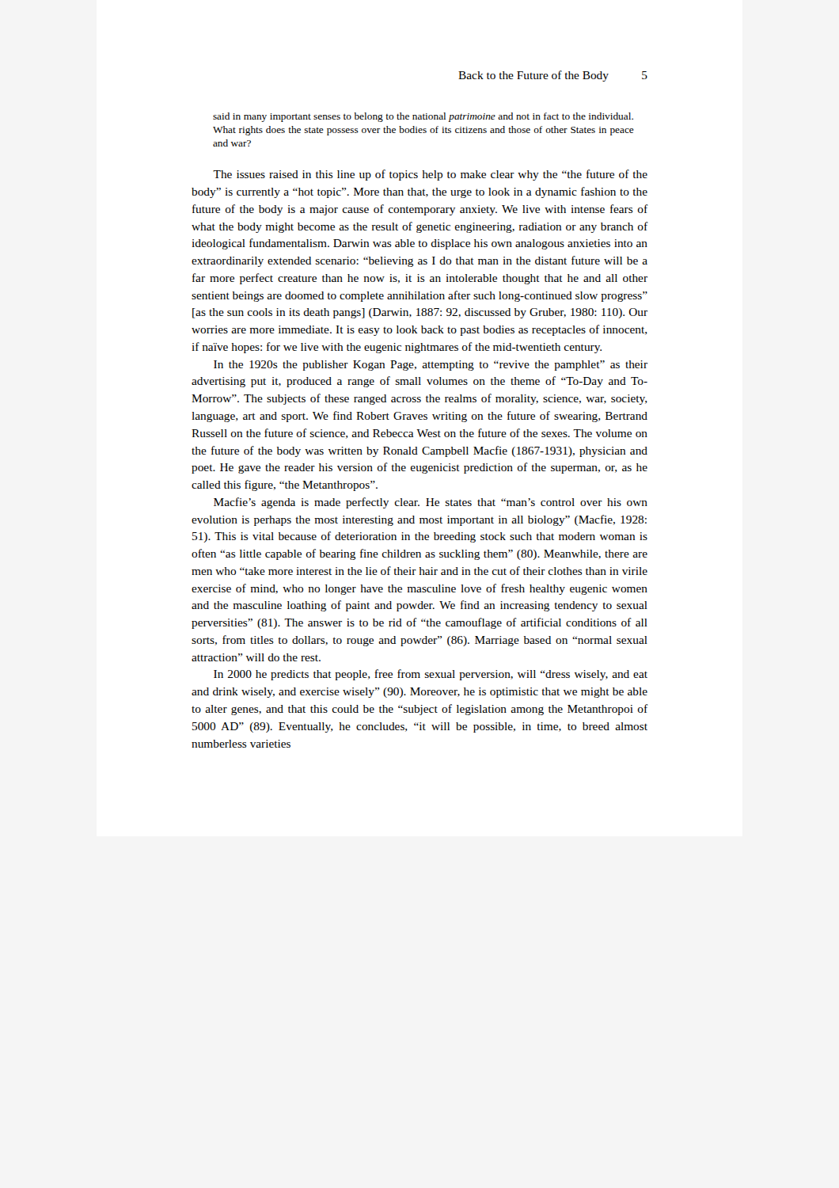Back to the Future of the Body 5
said in many important senses to belong to the national patrimoine and not in fact to the individual. What rights does the state possess over the bodies of its citizens and those of other States in peace and war?
The issues raised in this line up of topics help to make clear why the “the future of the body” is currently a “hot topic”. More than that, the urge to look in a dynamic fashion to the future of the body is a major cause of contemporary anxiety. We live with intense fears of what the body might become as the result of genetic engineering, radiation or any branch of ideological fundamentalism. Darwin was able to displace his own analogous anxieties into an extraordinarily extended scenario: “believing as I do that man in the distant future will be a far more perfect creature than he now is, it is an intolerable thought that he and all other sentient beings are doomed to complete annihilation after such long-continued slow progress” [as the sun cools in its death pangs] (Darwin, 1887: 92, discussed by Gruber, 1980: 110). Our worries are more immediate. It is easy to look back to past bodies as receptacles of innocent, if naïve hopes: for we live with the eugenic nightmares of the mid-twentieth century.
In the 1920s the publisher Kogan Page, attempting to “revive the pamphlet” as their advertising put it, produced a range of small volumes on the theme of “To-Day and To-Morrow”. The subjects of these ranged across the realms of morality, science, war, society, language, art and sport. We find Robert Graves writing on the future of swearing, Bertrand Russell on the future of science, and Rebecca West on the future of the sexes. The volume on the future of the body was written by Ronald Campbell Macfie (1867-1931), physician and poet. He gave the reader his version of the eugenicist prediction of the superman, or, as he called this figure, “the Metanthropos”.
Macfie’s agenda is made perfectly clear. He states that “man’s control over his own evolution is perhaps the most interesting and most important in all biology” (Macfie, 1928: 51). This is vital because of deterioration in the breeding stock such that modern woman is often “as little capable of bearing fine children as suckling them” (80). Meanwhile, there are men who “take more interest in the lie of their hair and in the cut of their clothes than in virile exercise of mind, who no longer have the masculine love of fresh healthy eugenic women and the masculine loathing of paint and powder. We find an increasing tendency to sexual perversities” (81). The answer is to be rid of “the camouflage of artificial conditions of all sorts, from titles to dollars, to rouge and powder” (86). Marriage based on “normal sexual attraction” will do the rest.
In 2000 he predicts that people, free from sexual perversion, will “dress wisely, and eat and drink wisely, and exercise wisely” (90). Moreover, he is optimistic that we might be able to alter genes, and that this could be the “subject of legislation among the Metanthropoi of 5000 AD” (89). Eventually, he concludes, “it will be possible, in time, to breed almost numberless varieties